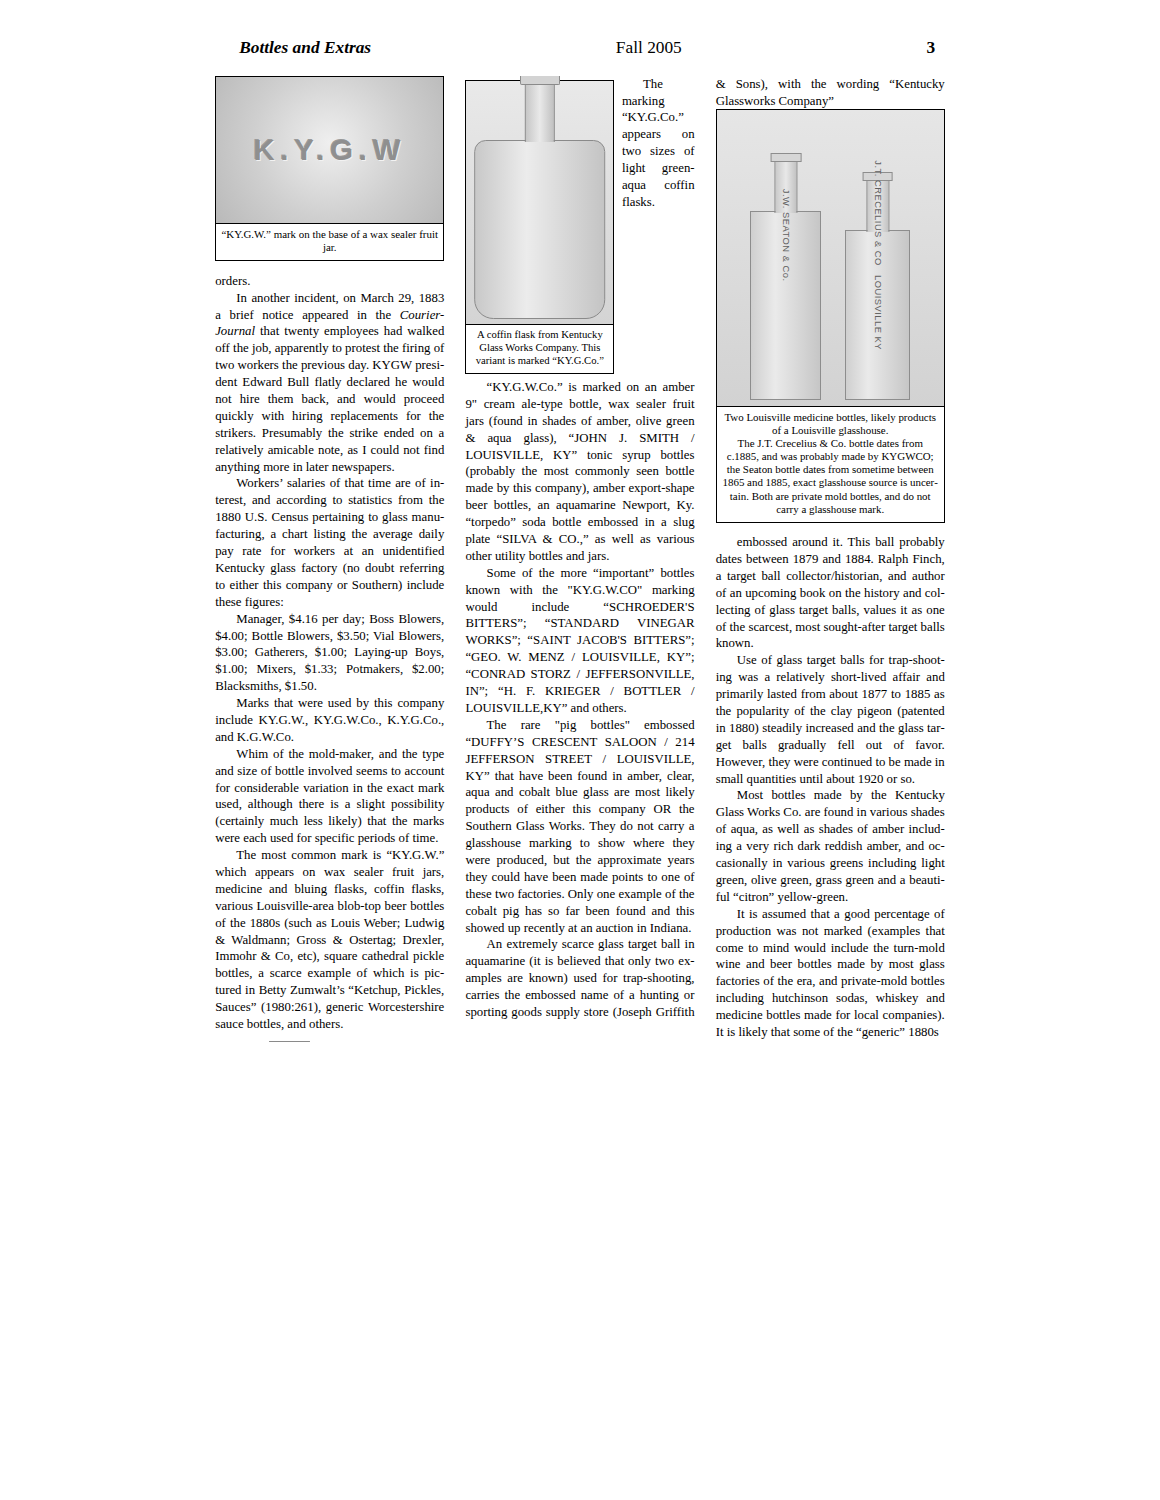Bottles and Extras Fall 2005 3
K.Y.G.W
“KY.G.W.” mark on the base of a wax sealer fruit jar.
orders.
In another incident, on March 29, 1883 a brief notice appeared in the Courier-Journal that twenty employees had walked off the job, apparently to protest the firing of two workers the previous day. KYGW president Edward Bull flatly declared he would not hire them back, and would proceed quickly with hiring replacements for the strikers. Presumably the strike ended on a relatively amicable note, as I could not find anything more in later newspapers.
Workers’ salaries of that time are of interest, and according to statistics from the 1880 U.S. Census pertaining to glass manufacturing, a chart listing the average daily pay rate for workers at an unidentified Kentucky glass factory (no doubt referring to either this company or Southern) include these figures:
Manager, $4.16 per day; Boss Blowers, $4.00; Bottle Blowers, $3.50; Vial Blowers, $3.00; Gatherers, $1.00; Laying-up Boys, $1.00; Mixers, $1.33; Potmakers, $2.00; Blacksmiths, $1.50.
Marks that were used by this company include KY.G.W., KY.G.W.Co., K.Y.G.Co., and K.G.W.Co.
A coffin flask from Kentucky Glass Works Company. This variant is marked “KY.G.Co.”
Whim of the mold-maker, and the type and size of bottle involved seems to account for considerable variation in the exact mark used, although there is a slight possibility (certainly much less likely) that the marks were each used for specific periods of time.
The most common mark is “KY.G.W.” which appears on wax sealer fruit jars, medicine and bluing flasks, coffin flasks, various Louisville-area blob-top beer bottles of the 1880s (such as Louis Weber; Ludwig & Waldmann; Gross & Ostertag; Drexler, Immohr & Co, etc), square cathedral pickle bottles, a scarce example of which is pictured in Betty Zumwalt’s “Ketchup, Pickles, Sauces” (1980:261), generic Worcestershire sauce bottles, and others.
The marking “KY.G.Co.” appears on two sizes of light green-aqua coffin flasks.
“KY.G.W.Co.” is marked on an amber 9" cream ale-type bottle, wax sealer fruit jars (found in shades of amber, olive green & aqua glass), “JOHN J. SMITH / LOUISVILLE, KY” tonic syrup bottles (probably the most commonly seen bottle made by this company), amber export-shape beer bottles, an aquamarine Newport, Ky. “torpedo” soda bottle embossed in a slug plate “SILVA & CO.,” as well as various other utility bottles and jars.
Some of the more “important” bottles known with the "KY.G.W.CO" marking would include “SCHROEDER'S BITTERS”; “STANDARD VINEGAR WORKS”; “SAINT JACOB'S BITTERS”; “GEO. W. MENZ / LOUISVILLE, KY”; “CONRAD STORZ / JEFFERSONVILLE, IN”; “H. F. KRIEGER / BOTTLER / LOUISVILLE,KY” and others.
The rare "pig bottles" embossed “DUFFY’S CRESCENT SALOON / 214 JEFFERSON STREET / LOUISVILLE, KY” that have been found in amber, clear, aqua and cobalt blue glass are most likely products of either this company OR the Southern Glass Works. They do not carry a glasshouse marking to show where they were produced, but the approximate years they could have been made points to one of these two factories. Only one example of the cobalt pig has so far been found and this showed up recently at an auction in Indiana.
An extremely scarce glass target ball in aquamarine (it is believed that only two examples are known) used for trap-shooting, carries the embossed name of a hunting or sporting goods supply store (Joseph Griffith & Sons), with the wording “Kentucky Glassworks Company”
J.W. SEATON & Co. J.T. CRECELIUS & CO LOUISVILLE KY
Two Louisville medicine bottles, likely products of a Louisville glasshouse.
The J.T. Crecelius & Co. bottle dates from c.1885, and was probably made by KYGWCO; the Seaton bottle dates from sometime between 1865 and 1885, exact glasshouse source is uncertain. Both are private mold bottles, and do not carry a glasshouse mark.
embossed around it. This ball probably dates between 1879 and 1884. Ralph Finch, a target ball collector/historian, and author of an upcoming book on the history and collecting of glass target balls, values it as one of the scarcest, most sought-after target balls known.
Use of glass target balls for trap-shooting was a relatively short-lived affair and primarily lasted from about 1877 to 1885 as the popularity of the clay pigeon (patented in 1880) steadily increased and the glass target balls gradually fell out of favor. However, they were continued to be made in small quantities until about 1920 or so.
Most bottles made by the Kentucky Glass Works Co. are found in various shades of aqua, as well as shades of amber including a very rich dark reddish amber, and occasionally in various greens including light green, olive green, grass green and a beautiful “citron” yellow-green.
It is assumed that a good percentage of production was not marked (examples that come to mind would include the turn-mold wine and beer bottles made by most glass factories of the era, and private-mold bottles including hutchinson sodas, whiskey and medicine bottles made for local companies). It is likely that some of the “generic” 1880s